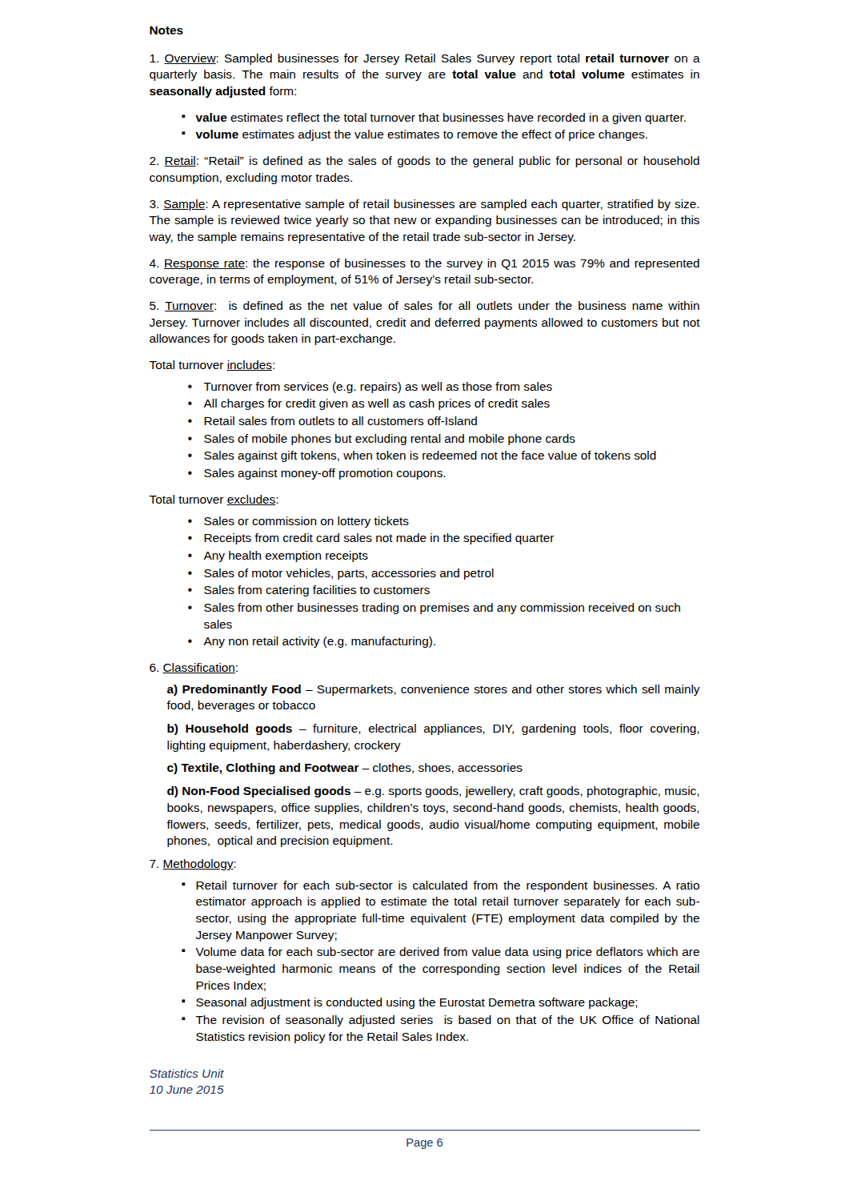Notes
1. Overview: Sampled businesses for Jersey Retail Sales Survey report total retail turnover on a quarterly basis. The main results of the survey are total value and total volume estimates in seasonally adjusted form:
value estimates reflect the total turnover that businesses have recorded in a given quarter.
volume estimates adjust the value estimates to remove the effect of price changes.
2. Retail: “Retail” is defined as the sales of goods to the general public for personal or household consumption, excluding motor trades.
3. Sample: A representative sample of retail businesses are sampled each quarter, stratified by size. The sample is reviewed twice yearly so that new or expanding businesses can be introduced; in this way, the sample remains representative of the retail trade sub-sector in Jersey.
4. Response rate: the response of businesses to the survey in Q1 2015 was 79% and represented coverage, in terms of employment, of 51% of Jersey’s retail sub-sector.
5. Turnover: is defined as the net value of sales for all outlets under the business name within Jersey. Turnover includes all discounted, credit and deferred payments allowed to customers but not allowances for goods taken in part-exchange.
Total turnover includes:
Turnover from services (e.g. repairs) as well as those from sales
All charges for credit given as well as cash prices of credit sales
Retail sales from outlets to all customers off-Island
Sales of mobile phones but excluding rental and mobile phone cards
Sales against gift tokens, when token is redeemed not the face value of tokens sold
Sales against money-off promotion coupons.
Total turnover excludes:
Sales or commission on lottery tickets
Receipts from credit card sales not made in the specified quarter
Any health exemption receipts
Sales of motor vehicles, parts, accessories and petrol
Sales from catering facilities to customers
Sales from other businesses trading on premises and any commission received on such sales
Any non retail activity (e.g. manufacturing).
6. Classification:
a) Predominantly Food – Supermarkets, convenience stores and other stores which sell mainly food, beverages or tobacco
b) Household goods – furniture, electrical appliances, DIY, gardening tools, floor covering, lighting equipment, haberdashery, crockery
c) Textile, Clothing and Footwear – clothes, shoes, accessories
d) Non-Food Specialised goods – e.g. sports goods, jewellery, craft goods, photographic, music, books, newspapers, office supplies, children’s toys, second-hand goods, chemists, health goods, flowers, seeds, fertilizer, pets, medical goods, audio visual/home computing equipment, mobile phones, optical and precision equipment.
7. Methodology:
Retail turnover for each sub-sector is calculated from the respondent businesses. A ratio estimator approach is applied to estimate the total retail turnover separately for each sub-sector, using the appropriate full-time equivalent (FTE) employment data compiled by the Jersey Manpower Survey;
Volume data for each sub-sector are derived from value data using price deflators which are base-weighted harmonic means of the corresponding section level indices of the Retail Prices Index;
Seasonal adjustment is conducted using the Eurostat Demetra software package;
The revision of seasonally adjusted series is based on that of the UK Office of National Statistics revision policy for the Retail Sales Index.
Statistics Unit
10 June 2015
Page 6